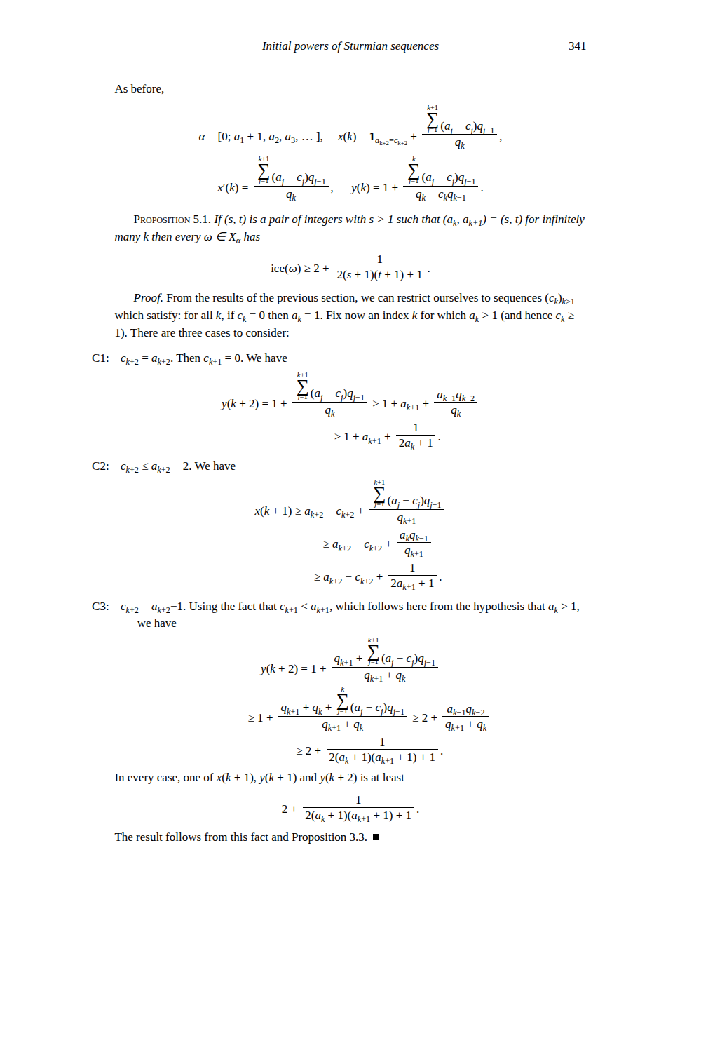Initial powers of Sturmian sequences 341
As before,
α = [0; a1 + 1, a2, a3, … ], x(k) = 1ak+2=ck+2 + k+1∑j=1(aj − cj)qj−1 qk,
x′(k) = k+1∑j=1(aj − cj)qj−1 qk, y(k) = 1 + k∑j=1(aj − cj)qj−1 qk − ckqk−1.
Proposition 5.1. If (s, t) is a pair of integers with s > 1 such that (ak, ak+1) = (s, t) for infinitely many k then every ω ∈ Xα has
ice(ω) ≥ 2 + 12(s + 1)(t + 1) + 1.
Proof. From the results of the previous section, we can restrict ourselves to sequences (ck)k≥1 which satisfy: for all k, if ck = 0 then ak = 1. Fix now an index k for which ak > 1 (and hence ck ≥ 1). There are three cases to consider:
C1: ck+2 = ak+2. Then ck+1 = 0. We have
y(k + 2) = 1 + k+1∑j=1(aj − cj)qj−1 qk ≥ 1 + ak+1 + ak−1qk−2 qk
≥ 1 + ak+1 + 12ak + 1.
C2: ck+2 ≤ ak+2 − 2. We have
x(k + 1) ≥ ak+2 − ck+2 + k+1∑j=1(aj − cj)qj−1 qk+1
≥ ak+2 − ck+2 + akqk−1 qk+1
≥ ak+2 − ck+2 + 12ak+1 + 1.
C3: ck+2 = ak+2−1. Using the fact that ck+1 < ak+1, which follows here from the hypothesis that ak > 1, we have
y(k + 2) = 1 + qk+1 + k+1∑j=1(aj − cj)qj−1 qk+1 + qk
≥ 1 + qk+1 + qk + k∑j=1(aj − cj)qj−1 qk+1 + qk ≥ 2 + ak−1qk−2 qk+1 + qk
≥ 2 + 12(ak + 1)(ak+1 + 1) + 1.
In every case, one of x(k + 1), y(k + 1) and y(k + 2) is at least
2 + 12(ak + 1)(ak+1 + 1) + 1.
The result follows from this fact and Proposition 3.3.